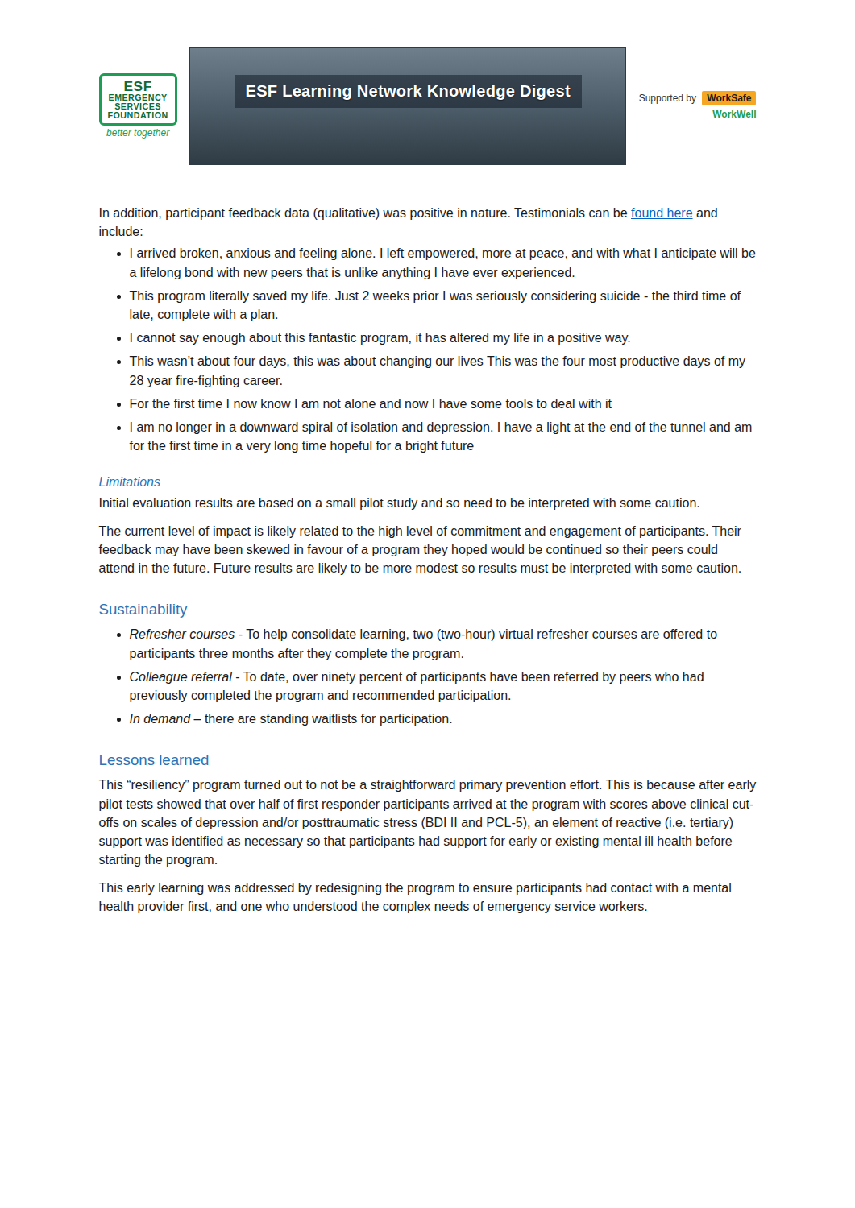ESF EMERGENCY
SERVICES
FOUNDATION
better together
ESF Learning Network Knowledge Digest
Supported by WorkSafe
WorkWell
In addition, participant feedback data (qualitative) was positive in nature. Testimonials can be found here and include:
I arrived broken, anxious and feeling alone. I left empowered, more at peace, and with what I anticipate will be a lifelong bond with new peers that is unlike anything I have ever experienced.
This program literally saved my life. Just 2 weeks prior I was seriously considering suicide - the third time of late, complete with a plan.
I cannot say enough about this fantastic program, it has altered my life in a positive way.
This wasn’t about four days, this was about changing our lives This was the four most productive days of my 28 year fire-fighting career.
For the first time I now know I am not alone and now I have some tools to deal with it
I am no longer in a downward spiral of isolation and depression. I have a light at the end of the tunnel and am for the first time in a very long time hopeful for a bright future
Limitations
Initial evaluation results are based on a small pilot study and so need to be interpreted with some caution.
The current level of impact is likely related to the high level of commitment and engagement of participants. Their feedback may have been skewed in favour of a program they hoped would be continued so their peers could attend in the future. Future results are likely to be more modest so results must be interpreted with some caution.
Sustainability
Refresher courses - To help consolidate learning, two (two-hour) virtual refresher courses are offered to participants three months after they complete the program.
Colleague referral - To date, over ninety percent of participants have been referred by peers who had previously completed the program and recommended participation.
In demand – there are standing waitlists for participation.
Lessons learned
This “resiliency” program turned out to not be a straightforward primary prevention effort. This is because after early pilot tests showed that over half of first responder participants arrived at the program with scores above clinical cut-offs on scales of depression and/or posttraumatic stress (BDI II and PCL-5), an element of reactive (i.e. tertiary) support was identified as necessary so that participants had support for early or existing mental ill health before starting the program.
This early learning was addressed by redesigning the program to ensure participants had contact with a mental health provider first, and one who understood the complex needs of emergency service workers.